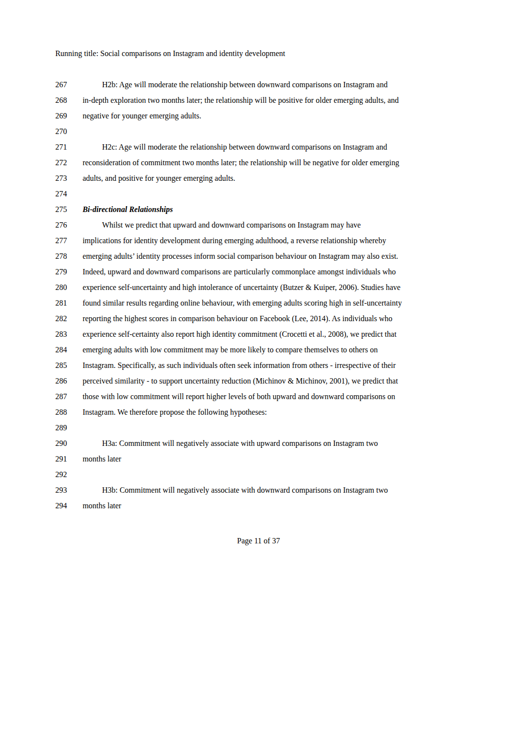Running title: Social comparisons on Instagram and identity development
267 H2b: Age will moderate the relationship between downward comparisons on Instagram and
268 in-depth exploration two months later; the relationship will be positive for older emerging adults, and
269 negative for younger emerging adults.
270
271 H2c: Age will moderate the relationship between downward comparisons on Instagram and
272 reconsideration of commitment two months later; the relationship will be negative for older emerging
273 adults, and positive for younger emerging adults.
274
275
Bi-directional Relationships
276 Whilst we predict that upward and downward comparisons on Instagram may have
277 implications for identity development during emerging adulthood, a reverse relationship whereby
278 emerging adults’ identity processes inform social comparison behaviour on Instagram may also exist.
279 Indeed, upward and downward comparisons are particularly commonplace amongst individuals who
280 experience self-uncertainty and high intolerance of uncertainty (Butzer & Kuiper, 2006). Studies have
281 found similar results regarding online behaviour, with emerging adults scoring high in self-uncertainty
282 reporting the highest scores in comparison behaviour on Facebook (Lee, 2014). As individuals who
283 experience self-certainty also report high identity commitment (Crocetti et al., 2008), we predict that
284 emerging adults with low commitment may be more likely to compare themselves to others on
285 Instagram. Specifically, as such individuals often seek information from others - irrespective of their
286 perceived similarity - to support uncertainty reduction (Michinov & Michinov, 2001), we predict that
287 those with low commitment will report higher levels of both upward and downward comparisons on
288 Instagram. We therefore propose the following hypotheses:
289
290 H3a: Commitment will negatively associate with upward comparisons on Instagram two
291 months later
292
293 H3b: Commitment will negatively associate with downward comparisons on Instagram two
294 months later
Page 11 of 37